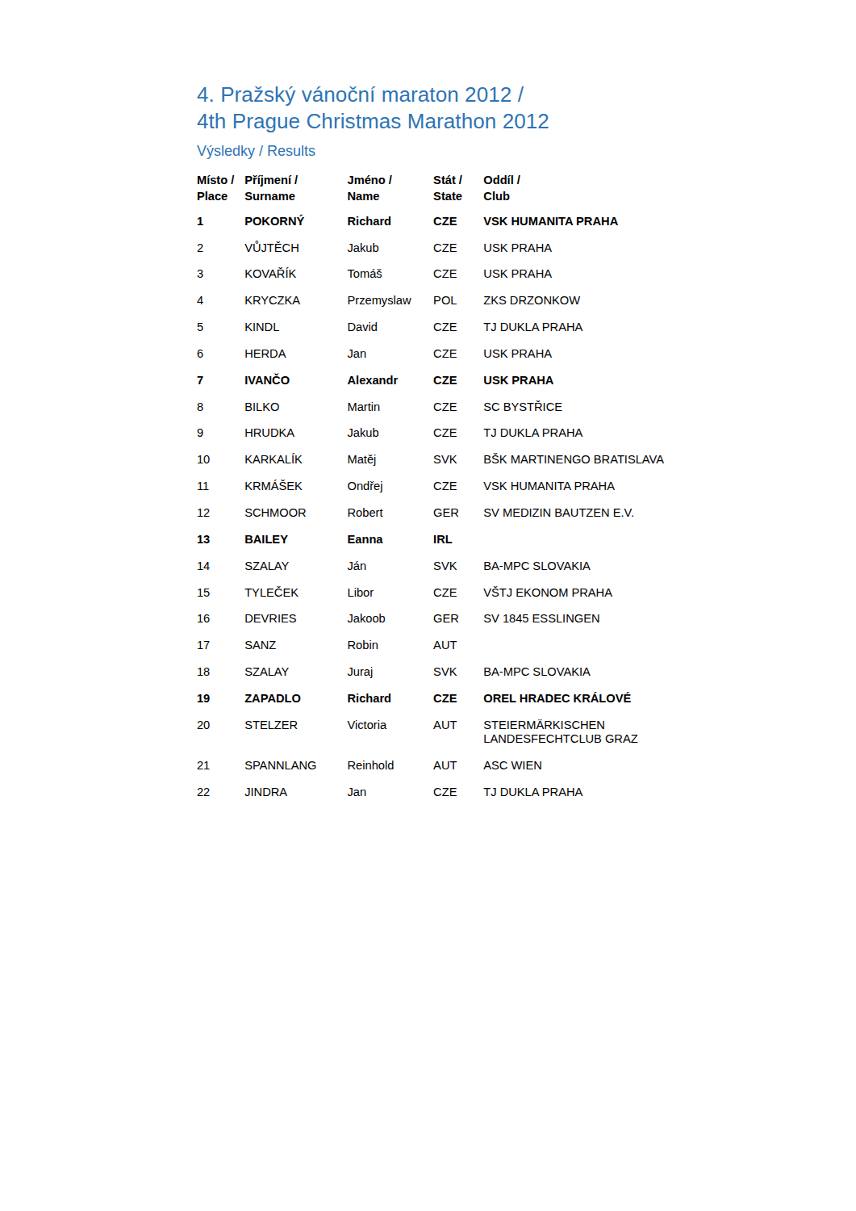4. Pražský vánoční maraton 2012 /
4th Prague Christmas Marathon 2012
Výsledky / Results
| Místo / Place | Příjmení / Surname | Jméno / Name | Stát / State | Oddíl / Club |
| --- | --- | --- | --- | --- |
| 1 | POKORNÝ | Richard | CZE | VSK HUMANITA PRAHA |
| 2 | VŮJTĚCH | Jakub | CZE | USK PRAHA |
| 3 | KOVAŘÍK | Tomáš | CZE | USK PRAHA |
| 4 | KRYCZKA | Przemyslaw | POL | ZKS DRZONKOW |
| 5 | KINDL | David | CZE | TJ DUKLA PRAHA |
| 6 | HERDA | Jan | CZE | USK PRAHA |
| 7 | IVANČO | Alexandr | CZE | USK PRAHA |
| 8 | BILKO | Martin | CZE | SC BYSTŘICE |
| 9 | HRUDKA | Jakub | CZE | TJ DUKLA PRAHA |
| 10 | KARKALÍK | Matěj | SVK | BŠK MARTINENGO BRATISLAVA |
| 11 | KRMÁŠEK | Ondřej | CZE | VSK HUMANITA PRAHA |
| 12 | SCHMOOR | Robert | GER | SV MEDIZIN BAUTZEN E.V. |
| 13 | BAILEY | Eanna | IRL | |
| 14 | SZALAY | Ján | SVK | BA-MPC SLOVAKIA |
| 15 | TYLEČEK | Libor | CZE | VŠTJ EKONOM PRAHA |
| 16 | DEVRIES | Jakoob | GER | SV 1845 ESSLINGEN |
| 17 | SANZ | Robin | AUT | |
| 18 | SZALAY | Juraj | SVK | BA-MPC SLOVAKIA |
| 19 | ZAPADLO | Richard | CZE | OREL HRADEC KRÁLOVÉ |
| 20 | STELZER | Victoria | AUT | STEIERMÄRKISCHEN LANDESFECHTCLUB GRAZ |
| 21 | SPANNLANG | Reinhold | AUT | ASC WIEN |
| 22 | JINDRA | Jan | CZE | TJ DUKLA PRAHA |